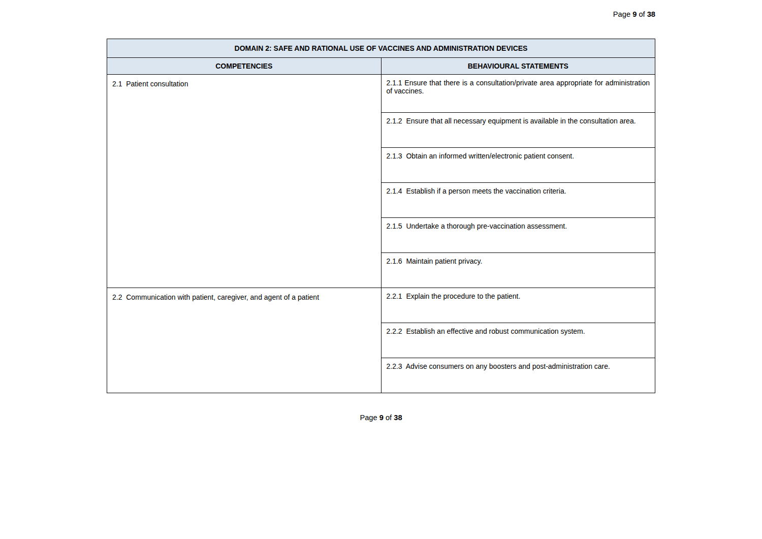Page 9 of 38
| DOMAIN 2: SAFE AND RATIONAL USE OF VACCINES AND ADMINISTRATION DEVICES |
| COMPETENCIES | BEHAVIOURAL STATEMENTS |
| 2.1 Patient consultation | 2.1.1 Ensure that there is a consultation/private area appropriate for administration of vaccines. |
| 2.1.2 Ensure that all necessary equipment is available in the consultation area. |
| 2.1.3 Obtain an informed written/electronic patient consent. |
| 2.1.4 Establish if a person meets the vaccination criteria. |
| 2.1.5 Undertake a thorough pre-vaccination assessment. |
| 2.1.6 Maintain patient privacy. |
| 2.2 Communication with patient, caregiver, and agent of a patient | 2.2.1 Explain the procedure to the patient. |
| 2.2.2 Establish an effective and robust communication system. |
| 2.2.3 Advise consumers on any boosters and post-administration care. |
Page 9 of 38